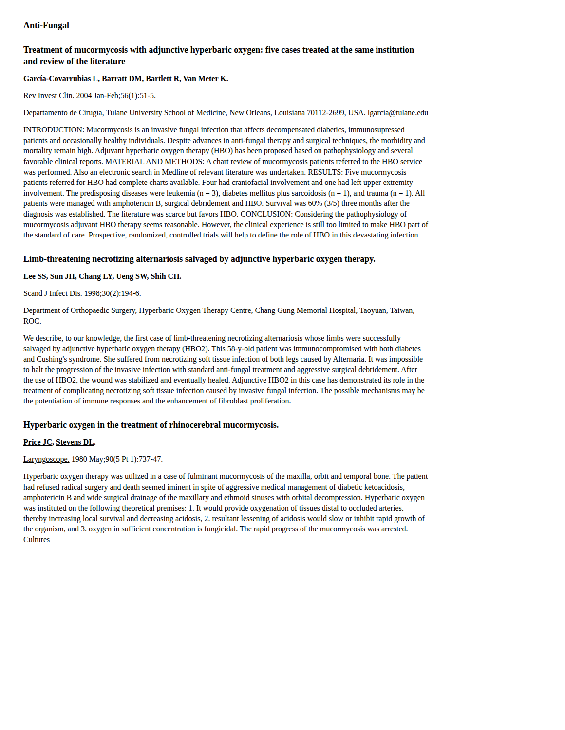Anti-Fungal
Treatment of mucormycosis with adjunctive hyperbaric oxygen: five cases treated at the same institution and review of the literature
García-Covarrubias L, Barratt DM, Bartlett R, Van Meter K.
Rev Invest Clin. 2004 Jan-Feb;56(1):51-5.
Departamento de Cirugía, Tulane University School of Medicine, New Orleans, Louisiana 70112-2699, USA. lgarcia@tulane.edu
INTRODUCTION: Mucormycosis is an invasive fungal infection that affects decompensated diabetics, immunosupressed patients and occasionally healthy individuals. Despite advances in anti-fungal therapy and surgical techniques, the morbidity and mortality remain high. Adjuvant hyperbaric oxygen therapy (HBO) has been proposed based on pathophysiology and several favorable clinical reports. MATERIAL AND METHODS: A chart review of mucormycosis patients referred to the HBO service was performed. Also an electronic search in Medline of relevant literature was undertaken. RESULTS: Five mucormycosis patients referred for HBO had complete charts available. Four had craniofacial involvement and one had left upper extremity involvement. The predisposing diseases were leukemia (n = 3), diabetes mellitus plus sarcoidosis (n = 1), and trauma (n = 1). All patients were managed with amphotericin B, surgical debridement and HBO. Survival was 60% (3/5) three months after the diagnosis was established. The literature was scarce but favors HBO. CONCLUSION: Considering the pathophysiology of mucormycosis adjuvant HBO therapy seems reasonable. However, the clinical experience is still too limited to make HBO part of the standard of care. Prospective, randomized, controlled trials will help to define the role of HBO in this devastating infection.
Limb-threatening necrotizing alternariosis salvaged by adjunctive hyperbaric oxygen therapy.
Lee SS, Sun JH, Chang LY, Ueng SW, Shih CH.
Scand J Infect Dis. 1998;30(2):194-6.
Department of Orthopaedic Surgery, Hyperbaric Oxygen Therapy Centre, Chang Gung Memorial Hospital, Taoyuan, Taiwan, ROC.
We describe, to our knowledge, the first case of limb-threatening necrotizing alternariosis whose limbs were successfully salvaged by adjunctive hyperbaric oxygen therapy (HBO2). This 58-y-old patient was immunocompromised with both diabetes and Cushing's syndrome. She suffered from necrotizing soft tissue infection of both legs caused by Alternaria. It was impossible to halt the progression of the invasive infection with standard anti-fungal treatment and aggressive surgical debridement. After the use of HBO2, the wound was stabilized and eventually healed. Adjunctive HBO2 in this case has demonstrated its role in the treatment of complicating necrotizing soft tissue infection caused by invasive fungal infection. The possible mechanisms may be the potentiation of immune responses and the enhancement of fibroblast proliferation.
Hyperbaric oxygen in the treatment of rhinocerebral mucormycosis.
Price JC, Stevens DL.
Laryngoscope. 1980 May;90(5 Pt 1):737-47.
Hyperbaric oxygen therapy was utilized in a case of fulminant mucormycosis of the maxilla, orbit and temporal bone. The patient had refused radical surgery and death seemed iminent in spite of aggressive medical management of diabetic ketoacidosis, amphotericin B and wide surgical drainage of the maxillary and ethmoid sinuses with orbital decompression. Hyperbaric oxygen was instituted on the following theoretical premises: 1. It would provide oxygenation of tissues distal to occluded arteries, thereby increasing local survival and decreasing acidosis, 2. resultant lessening of acidosis would slow or inhibit rapid growth of the organism, and 3. oxygen in sufficient concentration is fungicidal. The rapid progress of the mucormycosis was arrested. Cultures